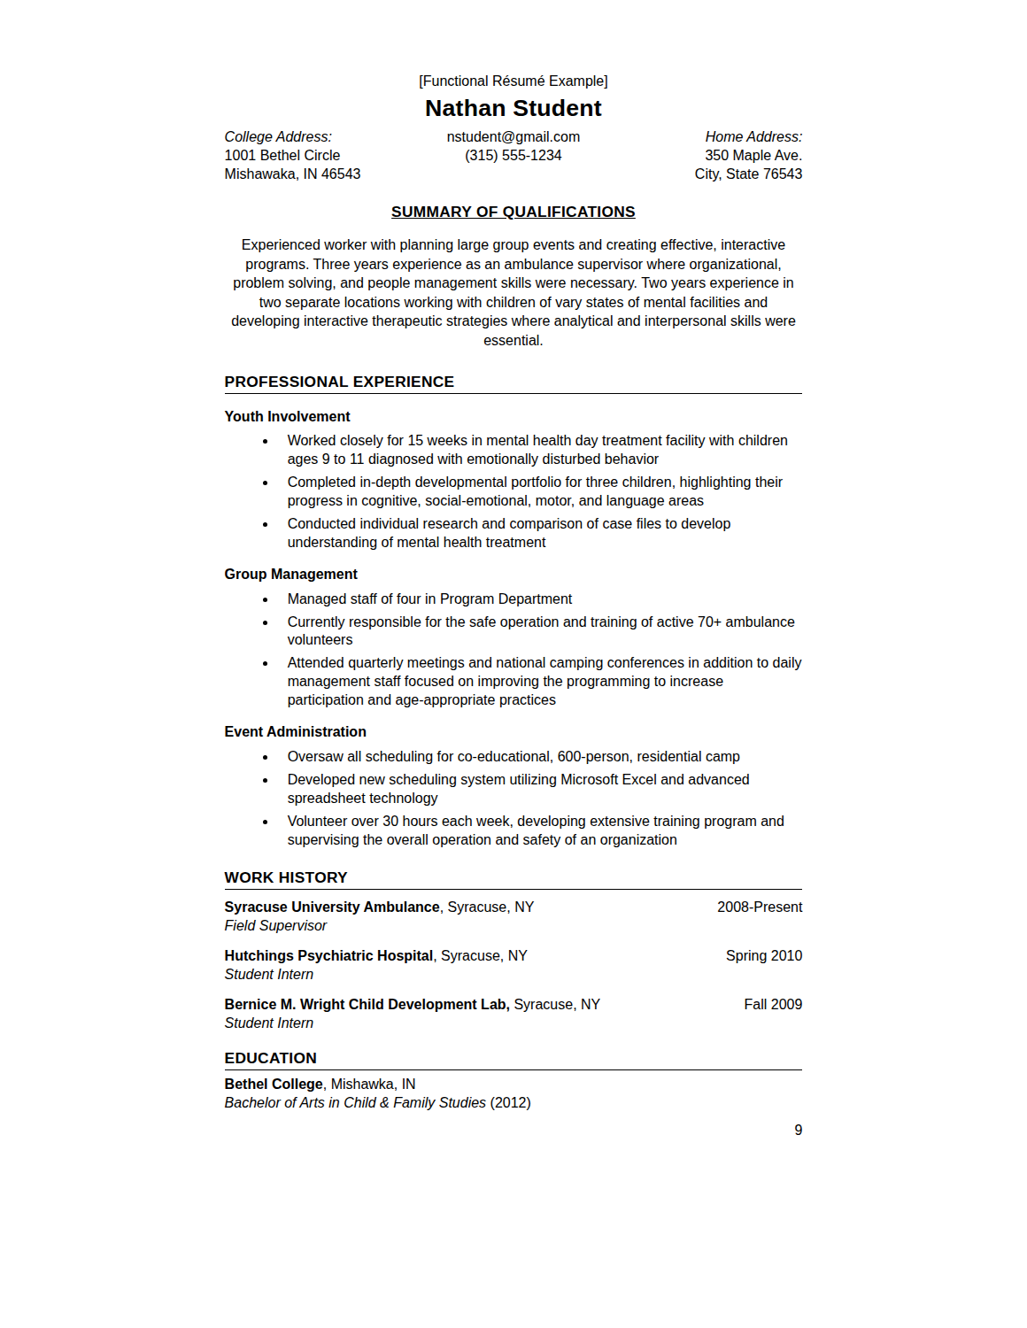[Functional Résumé Example]
Nathan Student
| College Address: | nstudent@gmail.com | Home Address: |
| 1001 Bethel Circle | (315) 555-1234 | 350 Maple Ave. |
| Mishawaka, IN 46543 | | City, State 76543 |
SUMMARY OF QUALIFICATIONS
Experienced worker with planning large group events and creating effective, interactive programs. Three years experience as an ambulance supervisor where organizational, problem solving, and people management skills were necessary. Two years experience in two separate locations working with children of vary states of mental facilities and developing interactive therapeutic strategies where analytical and interpersonal skills were essential.
PROFESSIONAL EXPERIENCE
Youth Involvement
Worked closely for 15 weeks in mental health day treatment facility with children ages 9 to 11 diagnosed with emotionally disturbed behavior
Completed in-depth developmental portfolio for three children, highlighting their progress in cognitive, social-emotional, motor, and language areas
Conducted individual research and comparison of case files to develop understanding of mental health treatment
Group Management
Managed staff of four in Program Department
Currently responsible for the safe operation and training of active 70+ ambulance volunteers
Attended quarterly meetings and national camping conferences in addition to daily management staff focused on improving the programming to increase participation and age-appropriate practices
Event Administration
Oversaw all scheduling for co-educational, 600-person, residential camp
Developed new scheduling system utilizing Microsoft Excel and advanced spreadsheet technology
Volunteer over 30 hours each week, developing extensive training program and supervising the overall operation and safety of an organization
WORK HISTORY
| Syracuse University Ambulance , Syracuse, NY Field Supervisor | 2008-Present |
| Hutchings Psychiatric Hospital , Syracuse, NY Student Intern | Spring 2010 |
| Bernice M. Wright Child Development Lab, Syracuse, NY Student Intern | Fall 2009 |
EDUCATION
Bethel College, Mishawka, IN
Bachelor of Arts in Child & Family Studies (2012)
9